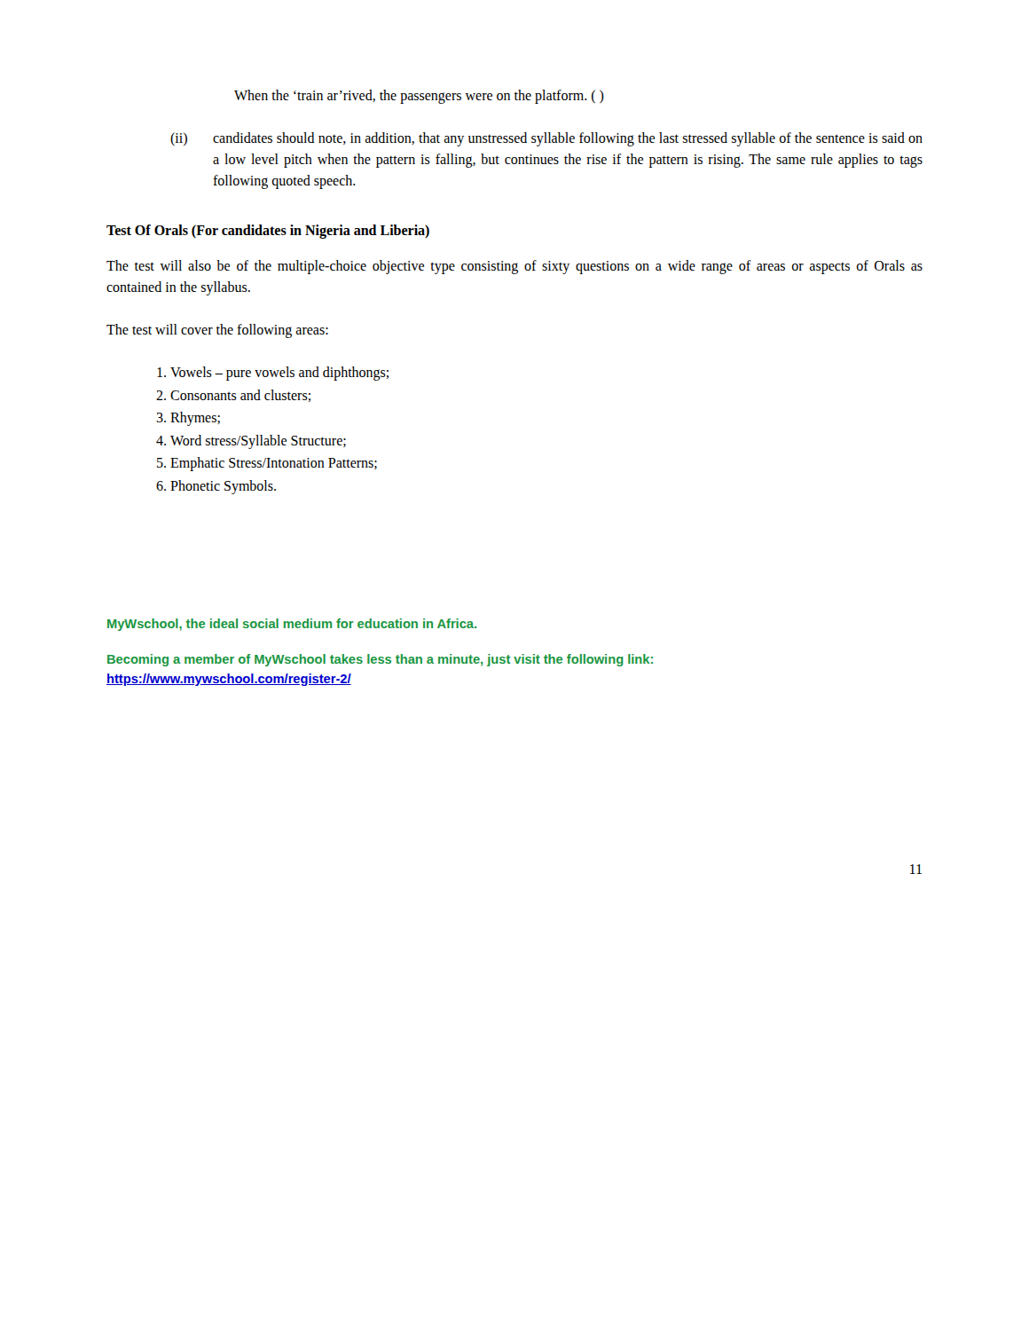When the ‘train ar’rived, the passengers were on the platform. ( )
candidates should note, in addition, that any unstressed syllable following the last stressed syllable of the sentence is said on a low level pitch when the pattern is falling, but continues the rise if the pattern is rising. The same rule applies to tags following quoted speech.
Test Of Orals (For candidates in Nigeria and Liberia)
The test will also be of the multiple-choice objective type consisting of sixty questions on a wide range of areas or aspects of Orals as contained in the syllabus.
The test will cover the following areas:
Vowels – pure vowels and diphthongs;
Consonants and clusters;
Rhymes;
Word stress/Syllable Structure;
Emphatic Stress/Intonation Patterns;
Phonetic Symbols.
MyWschool, the ideal social medium for education in Africa.
Becoming a member of MyWschool takes less than a minute, just visit the following link:
https://www.mywschool.com/register-2/
11